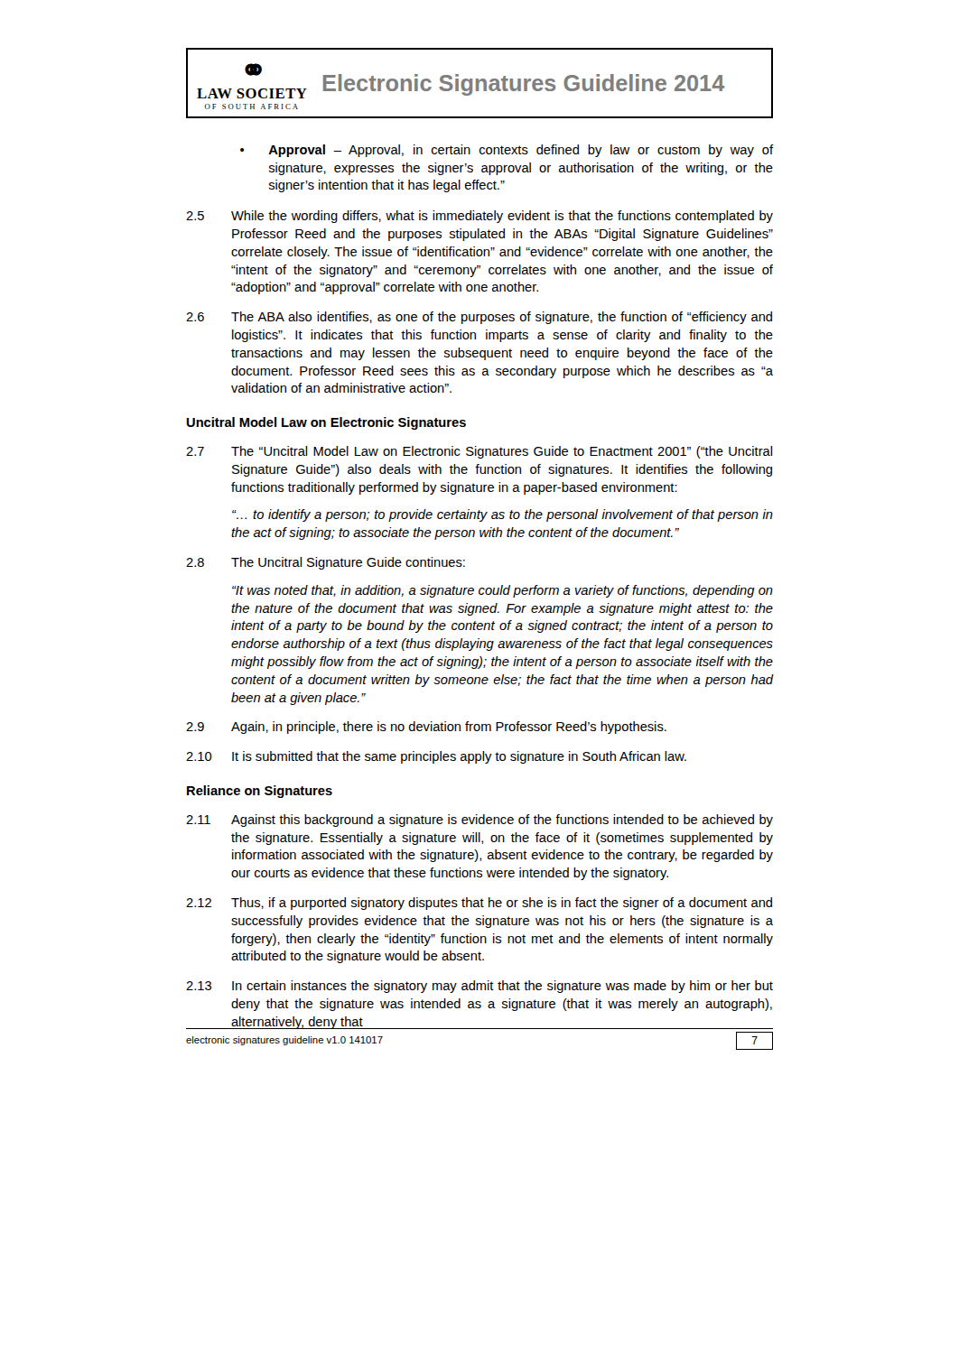⚭ LAW SOCIETY OF SOUTH AFRICA
Electronic Signatures Guideline 2014
•
Approval – Approval, in certain contexts defined by law or custom by way of signature, expresses the signer’s approval or authorisation of the writing, or the signer’s intention that it has legal effect.”
2.5
While the wording differs, what is immediately evident is that the functions contemplated by Professor Reed and the purposes stipulated in the ABAs “Digital Signature Guidelines” correlate closely. The issue of “identification” and “evidence” correlate with one another, the “intent of the signatory” and “ceremony” correlates with one another, and the issue of “adoption” and “approval” correlate with one another.
2.6
The ABA also identifies, as one of the purposes of signature, the function of “efficiency and logistics”. It indicates that this function imparts a sense of clarity and finality to the transactions and may lessen the subsequent need to enquire beyond the face of the document. Professor Reed sees this as a secondary purpose which he describes as “a validation of an administrative action”.
Uncitral Model Law on Electronic Signatures
2.7
The “Uncitral Model Law on Electronic Signatures Guide to Enactment 2001” (“the Uncitral Signature Guide”) also deals with the function of signatures. It identifies the following functions traditionally performed by signature in a paper-based environment:
“… to identify a person; to provide certainty as to the personal involvement of that person in the act of signing; to associate the person with the content of the document.”
2.8
The Uncitral Signature Guide continues:
“It was noted that, in addition, a signature could perform a variety of functions, depending on the nature of the document that was signed. For example a signature might attest to: the intent of a party to be bound by the content of a signed contract; the intent of a person to endorse authorship of a text (thus displaying awareness of the fact that legal consequences might possibly flow from the act of signing); the intent of a person to associate itself with the content of a document written by someone else; the fact that the time when a person had been at a given place.”
2.9
Again, in principle, there is no deviation from Professor Reed’s hypothesis.
2.10
It is submitted that the same principles apply to signature in South African law.
Reliance on Signatures
2.11
Against this background a signature is evidence of the functions intended to be achieved by the signature. Essentially a signature will, on the face of it (sometimes supplemented by information associated with the signature), absent evidence to the contrary, be regarded by our courts as evidence that these functions were intended by the signatory.
2.12
Thus, if a purported signatory disputes that he or she is in fact the signer of a document and successfully provides evidence that the signature was not his or hers (the signature is a forgery), then clearly the “identity” function is not met and the elements of intent normally attributed to the signature would be absent.
2.13
In certain instances the signatory may admit that the signature was made by him or her but deny that the signature was intended as a signature (that it was merely an autograph), alternatively, deny that
electronic signatures guideline v1.0 141017 7